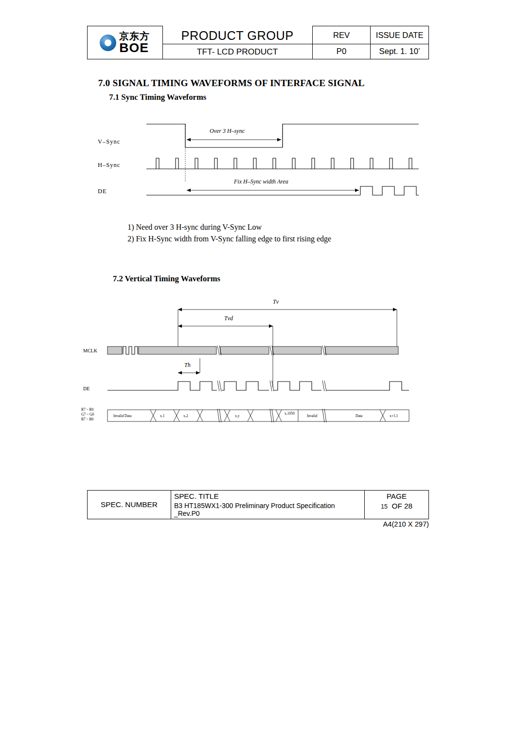| 京东方 BOE | PRODUCT GROUP | REV | ISSUE DATE |
| TFT- LCD PRODUCT | P0 | Sept. 1. 10’ |
7.0 SIGNAL TIMING WAVEFORMS OF INTERFACE SIGNAL
7.1 Sync Timing Waveforms
V–Sync Over 3 H–sync H–Sync DE Fix H–Sync width Area
1) Need over 3 H-sync during V-Sync Low
2) Fix H-Sync width from V-Sync falling edge to first rising edge
7.2 Vertical Timing Waveforms
Tv Tvd MCLK Th DE R7 ~ R0 G7 ~ G0 B7 ~ B0 Invalid Data x,1 x,2 x,y x,1050 Invalid Data x+1,1
| SPEC. NUMBER | SPEC. TITLE B3 HT185WX1-300 Preliminary Product Specification _Rev.P0 | PAGE 15 OF 28 |
A4(210 X 297)